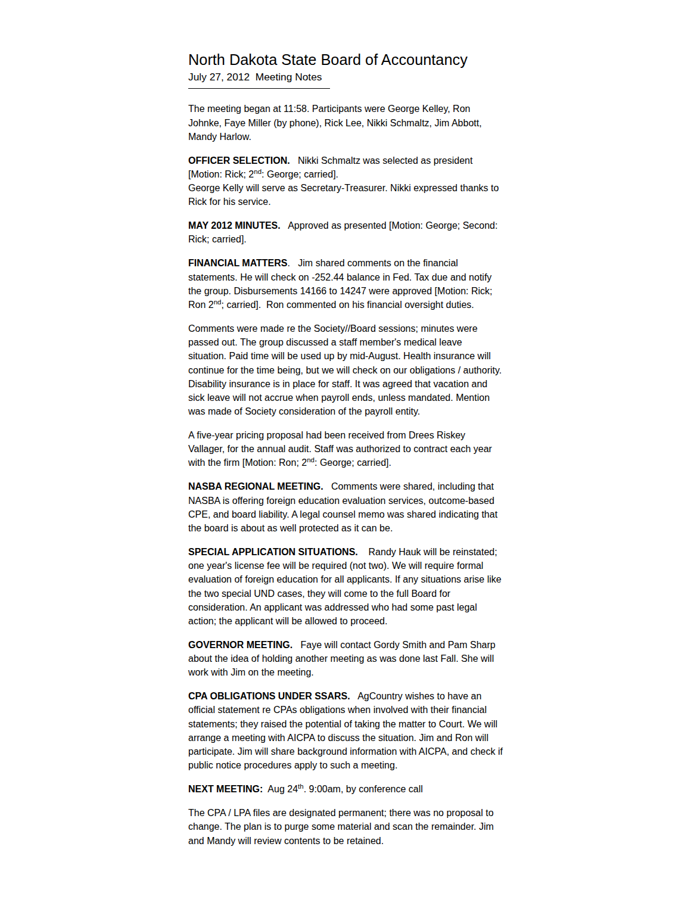North Dakota State Board of Accountancy
July 27, 2012 Meeting Notes
The meeting began at 11:58. Participants were George Kelley, Ron Johnke, Faye Miller (by phone), Rick Lee, Nikki Schmaltz, Jim Abbott, Mandy Harlow.
OFFICER SELECTION. Nikki Schmaltz was selected as president [Motion: Rick; 2nd: George; carried].
George Kelly will serve as Secretary-Treasurer. Nikki expressed thanks to Rick for his service.
MAY 2012 MINUTES. Approved as presented [Motion: George; Second: Rick; carried].
FINANCIAL MATTERS. Jim shared comments on the financial statements. He will check on -252.44 balance in Fed. Tax due and notify the group. Disbursements 14166 to 14247 were approved [Motion: Rick; Ron 2nd; carried]. Ron commented on his financial oversight duties.
Comments were made re the Society//Board sessions; minutes were passed out. The group discussed a staff member's medical leave situation. Paid time will be used up by mid-August. Health insurance will continue for the time being, but we will check on our obligations / authority. Disability insurance is in place for staff. It was agreed that vacation and sick leave will not accrue when payroll ends, unless mandated. Mention was made of Society consideration of the payroll entity.
A five-year pricing proposal had been received from Drees Riskey Vallager, for the annual audit. Staff was authorized to contract each year with the firm [Motion: Ron; 2nd: George; carried].
NASBA REGIONAL MEETING. Comments were shared, including that NASBA is offering foreign education evaluation services, outcome-based CPE, and board liability. A legal counsel memo was shared indicating that the board is about as well protected as it can be.
SPECIAL APPLICATION SITUATIONS. Randy Hauk will be reinstated; one year's license fee will be required (not two). We will require formal evaluation of foreign education for all applicants. If any situations arise like the two special UND cases, they will come to the full Board for consideration. An applicant was addressed who had some past legal action; the applicant will be allowed to proceed.
GOVERNOR MEETING. Faye will contact Gordy Smith and Pam Sharp about the idea of holding another meeting as was done last Fall. She will work with Jim on the meeting.
CPA OBLIGATIONS UNDER SSARS. AgCountry wishes to have an official statement re CPAs obligations when involved with their financial statements; they raised the potential of taking the matter to Court. We will arrange a meeting with AICPA to discuss the situation. Jim and Ron will participate. Jim will share background information with AICPA, and check if public notice procedures apply to such a meeting.
NEXT MEETING: Aug 24th. 9:00am, by conference call
The CPA / LPA files are designated permanent; there was no proposal to change. The plan is to purge some material and scan the remainder. Jim and Mandy will review contents to be retained.